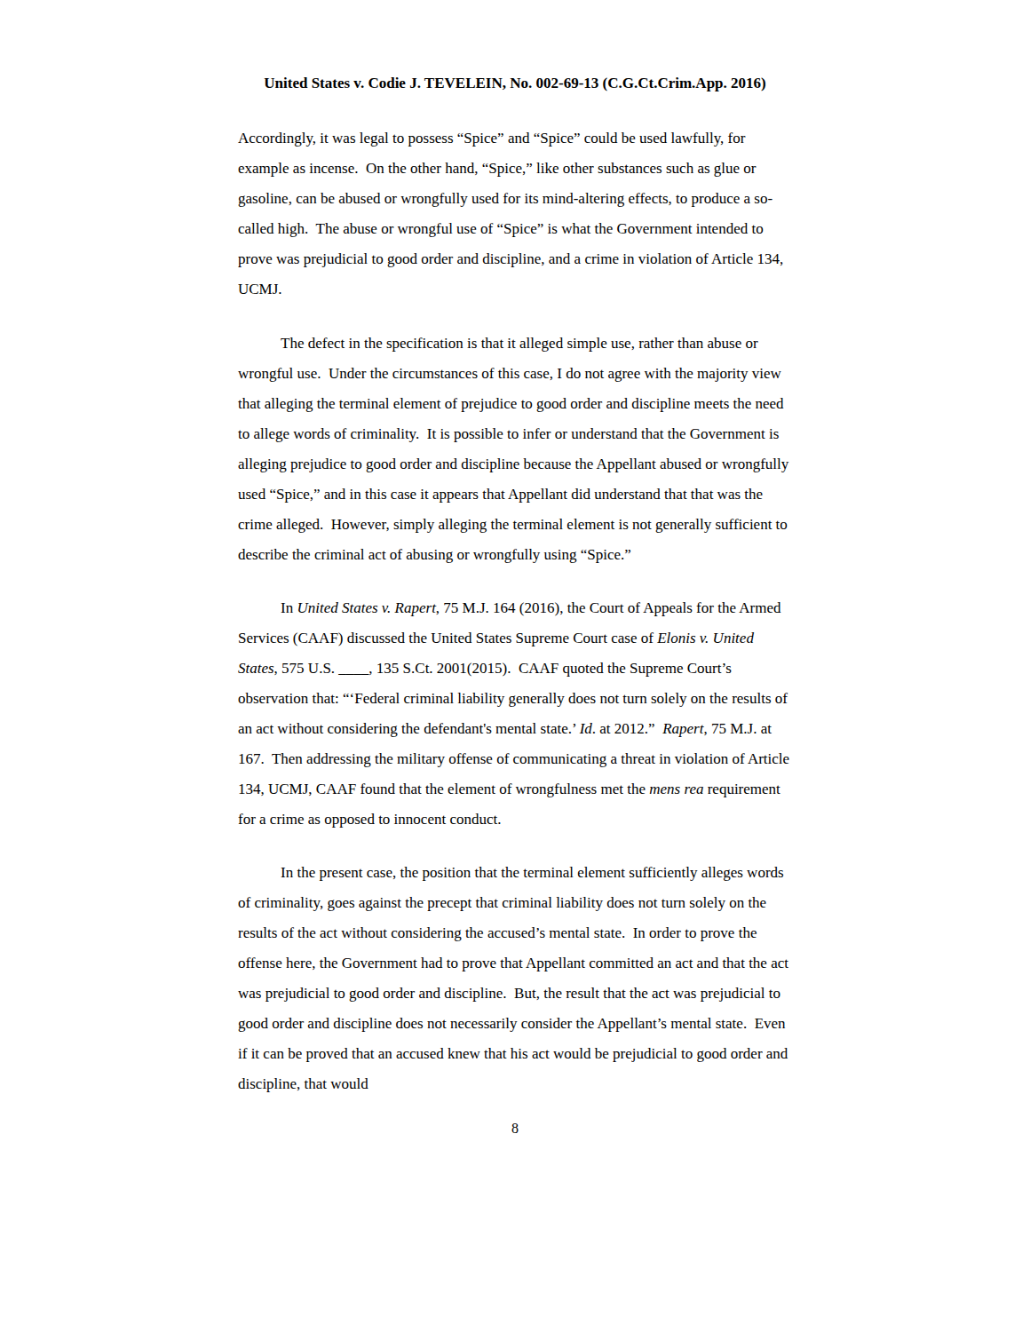United States v. Codie J. TEVELEIN, No. 002-69-13 (C.G.Ct.Crim.App. 2016)
Accordingly, it was legal to possess “Spice” and “Spice” could be used lawfully, for example as incense. On the other hand, “Spice,” like other substances such as glue or gasoline, can be abused or wrongfully used for its mind-altering effects, to produce a so-called high. The abuse or wrongful use of “Spice” is what the Government intended to prove was prejudicial to good order and discipline, and a crime in violation of Article 134, UCMJ.
The defect in the specification is that it alleged simple use, rather than abuse or wrongful use. Under the circumstances of this case, I do not agree with the majority view that alleging the terminal element of prejudice to good order and discipline meets the need to allege words of criminality. It is possible to infer or understand that the Government is alleging prejudice to good order and discipline because the Appellant abused or wrongfully used “Spice,” and in this case it appears that Appellant did understand that that was the crime alleged. However, simply alleging the terminal element is not generally sufficient to describe the criminal act of abusing or wrongfully using “Spice.”
In United States v. Rapert, 75 M.J. 164 (2016), the Court of Appeals for the Armed Services (CAAF) discussed the United States Supreme Court case of Elonis v. United States, 575 U.S. ____, 135 S.Ct. 2001(2015). CAAF quoted the Supreme Court’s observation that: “‘Federal criminal liability generally does not turn solely on the results of an act without considering the defendant's mental state.’ Id. at 2012.” Rapert, 75 M.J. at 167. Then addressing the military offense of communicating a threat in violation of Article 134, UCMJ, CAAF found that the element of wrongfulness met the mens rea requirement for a crime as opposed to innocent conduct.
In the present case, the position that the terminal element sufficiently alleges words of criminality, goes against the precept that criminal liability does not turn solely on the results of the act without considering the accused’s mental state. In order to prove the offense here, the Government had to prove that Appellant committed an act and that the act was prejudicial to good order and discipline. But, the result that the act was prejudicial to good order and discipline does not necessarily consider the Appellant’s mental state. Even if it can be proved that an accused knew that his act would be prejudicial to good order and discipline, that would
8